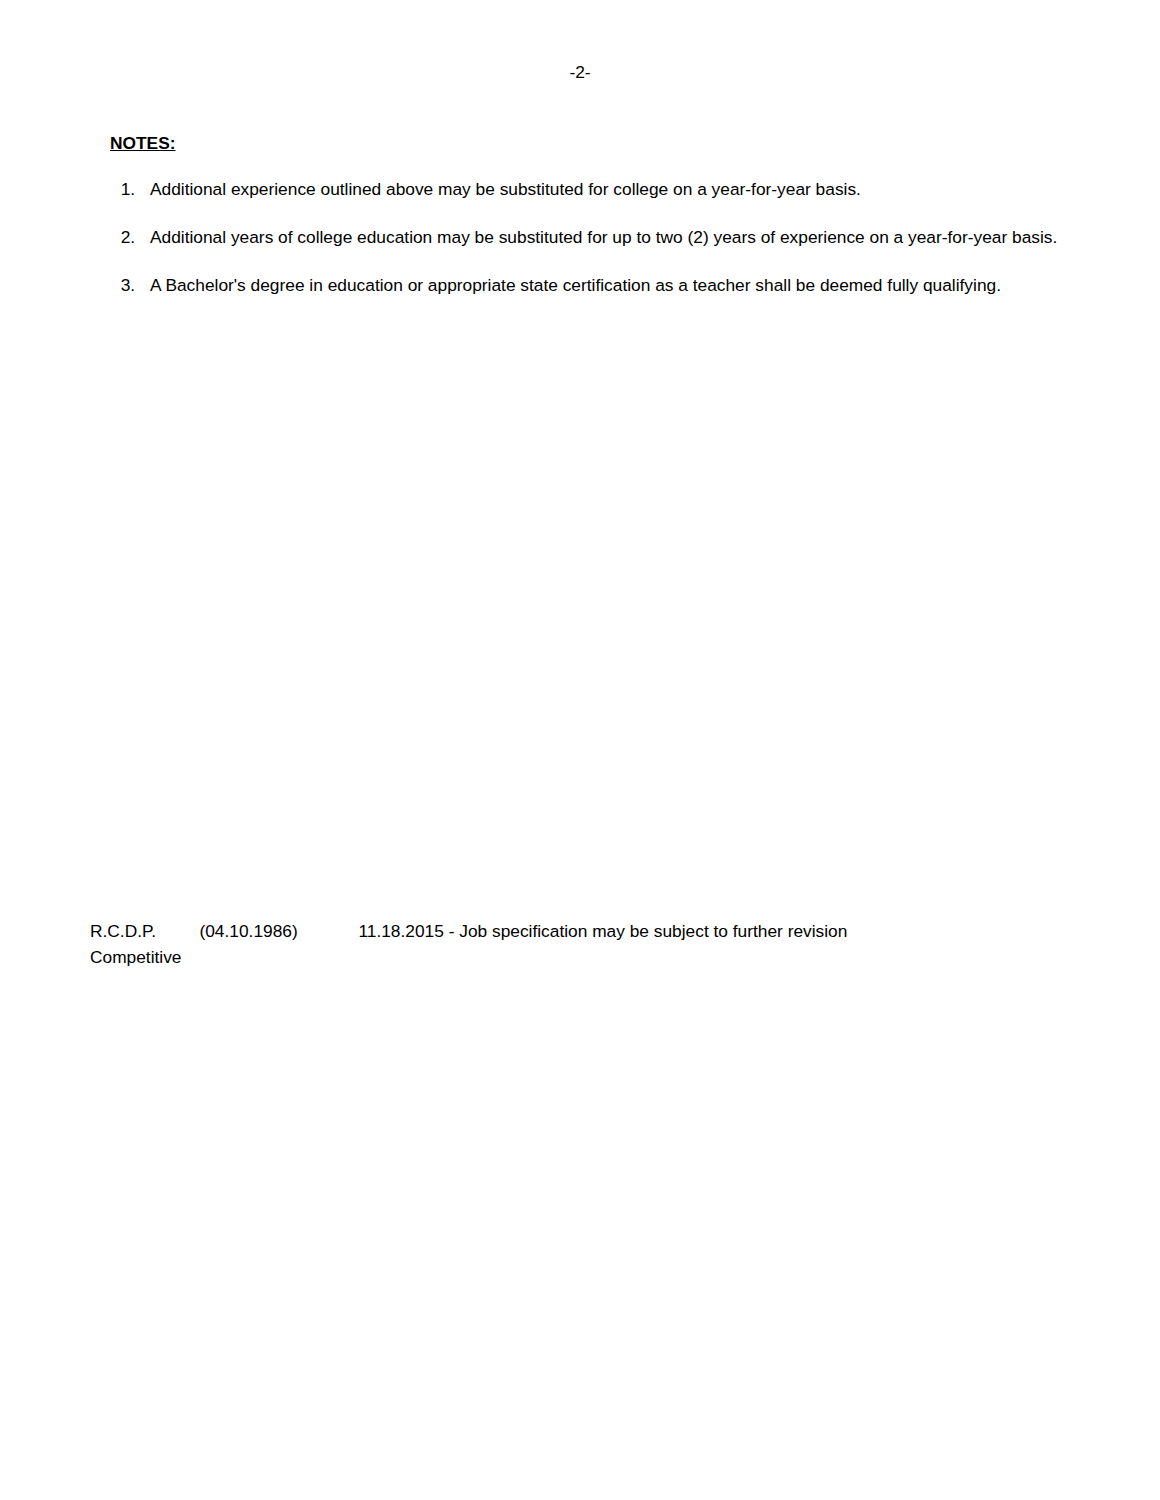-2-
NOTES:
Additional experience outlined above may be substituted for college on a year-for-year basis.
Additional years of college education may be substituted for up to two (2) years of experience on a year-for-year basis.
A Bachelor's degree in education or appropriate state certification as a teacher shall be deemed fully qualifying.
R.C.D.P. (04.10.1986) 11.18.2015 - Job specification may be subject to further revision
Competitive